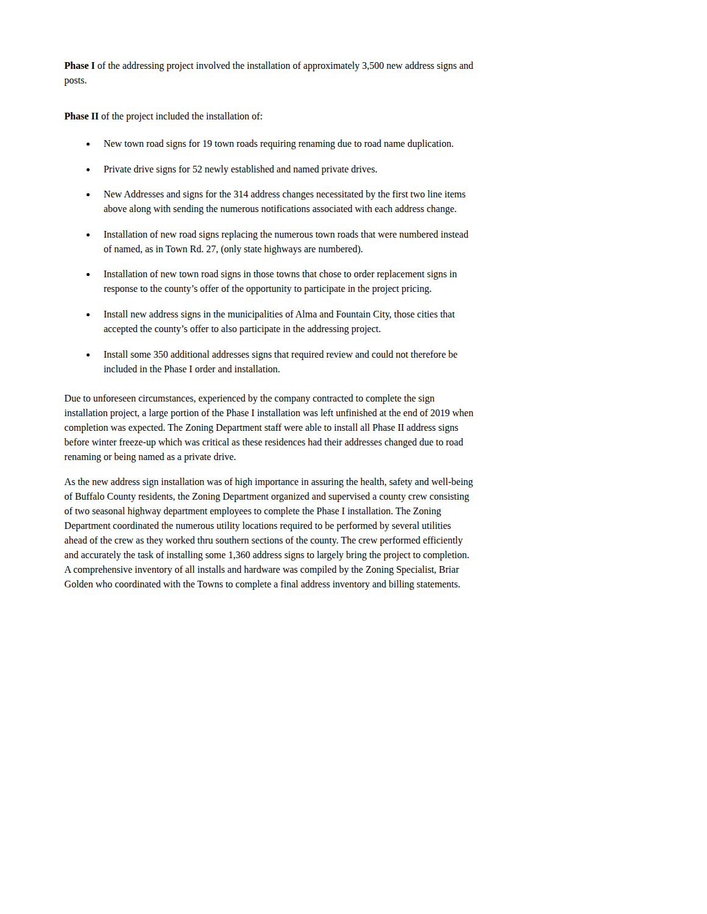Phase I of the addressing project involved the installation of approximately 3,500 new address signs and posts.
Phase II of the project included the installation of:
New town road signs for 19 town roads requiring renaming due to road name duplication.
Private drive signs for 52 newly established and named private drives.
New Addresses and signs for the 314 address changes necessitated by the first two line items above along with sending the numerous notifications associated with each address change.
Installation of new road signs replacing the numerous town roads that were numbered instead of named, as in Town Rd. 27, (only state highways are numbered).
Installation of new town road signs in those towns that chose to order replacement signs in response to the county’s offer of the opportunity to participate in the project pricing.
Install new address signs in the municipalities of Alma and Fountain City, those cities that accepted the county’s offer to also participate in the addressing project.
Install some 350 additional addresses signs that required review and could not therefore be included in the Phase I order and installation.
Due to unforeseen circumstances, experienced by the company contracted to complete the sign installation project, a large portion of the Phase I installation was left unfinished at the end of 2019 when completion was expected. The Zoning Department staff were able to install all Phase II address signs before winter freeze-up which was critical as these residences had their addresses changed due to road renaming or being named as a private drive.
As the new address sign installation was of high importance in assuring the health, safety and well-being of Buffalo County residents, the Zoning Department organized and supervised a county crew consisting of two seasonal highway department employees to complete the Phase I installation. The Zoning Department coordinated the numerous utility locations required to be performed by several utilities ahead of the crew as they worked thru southern sections of the county. The crew performed efficiently and accurately the task of installing some 1,360 address signs to largely bring the project to completion. A comprehensive inventory of all installs and hardware was compiled by the Zoning Specialist, Briar Golden who coordinated with the Towns to complete a final address inventory and billing statements.